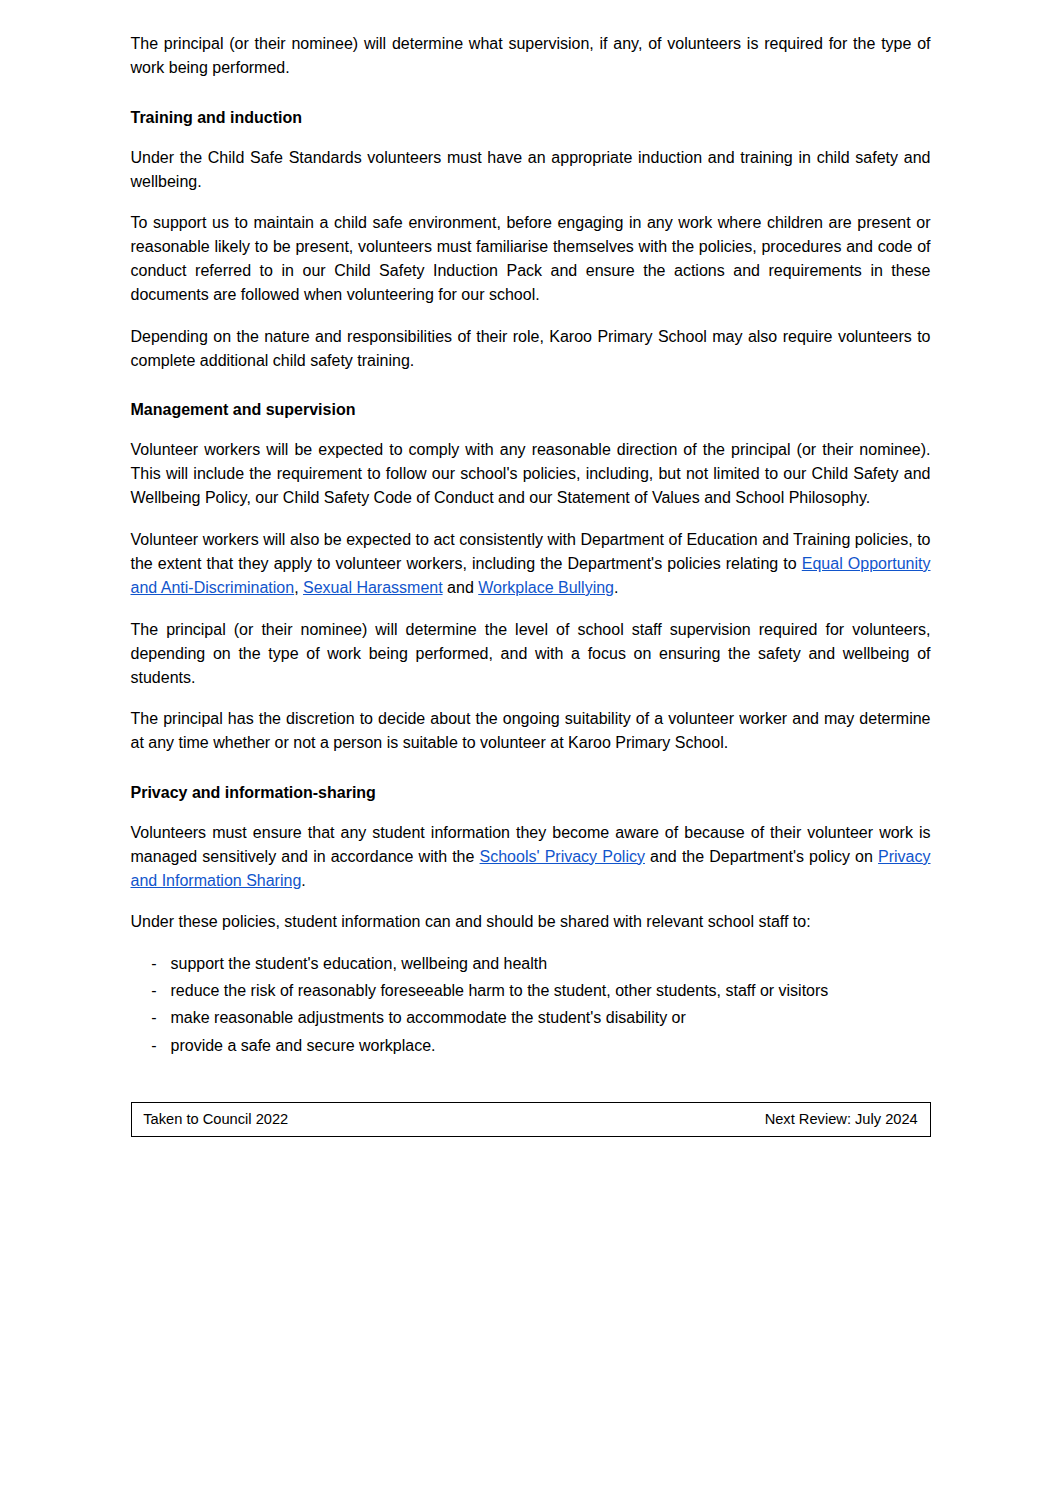The principal (or their nominee) will determine what supervision, if any, of volunteers is required for the type of work being performed.
Training and induction
Under the Child Safe Standards volunteers must have an appropriate induction and training in child safety and wellbeing.
To support us to maintain a child safe environment, before engaging in any work where children are present or reasonable likely to be present, volunteers must familiarise themselves with the policies, procedures and code of conduct referred to in our Child Safety Induction Pack and ensure the actions and requirements in these documents are followed when volunteering for our school.
Depending on the nature and responsibilities of their role, Karoo Primary School may also require volunteers to complete additional child safety training.
Management and supervision
Volunteer workers will be expected to comply with any reasonable direction of the principal (or their nominee). This will include the requirement to follow our school's policies, including, but not limited to our Child Safety and Wellbeing Policy, our Child Safety Code of Conduct and our Statement of Values and School Philosophy.
Volunteer workers will also be expected to act consistently with Department of Education and Training policies, to the extent that they apply to volunteer workers, including the Department's policies relating to Equal Opportunity and Anti-Discrimination, Sexual Harassment and Workplace Bullying.
The principal (or their nominee) will determine the level of school staff supervision required for volunteers, depending on the type of work being performed, and with a focus on ensuring the safety and wellbeing of students.
The principal has the discretion to decide about the ongoing suitability of a volunteer worker and may determine at any time whether or not a person is suitable to volunteer at Karoo Primary School.
Privacy and information-sharing
Volunteers must ensure that any student information they become aware of because of their volunteer work is managed sensitively and in accordance with the Schools' Privacy Policy and the Department's policy on Privacy and Information Sharing.
Under these policies, student information can and should be shared with relevant school staff to:
support the student's education, wellbeing and health
reduce the risk of reasonably foreseeable harm to the student, other students, staff or visitors
make reasonable adjustments to accommodate the student's disability or
provide a safe and secure workplace.
Taken to Council 2022 Next Review: July 2024